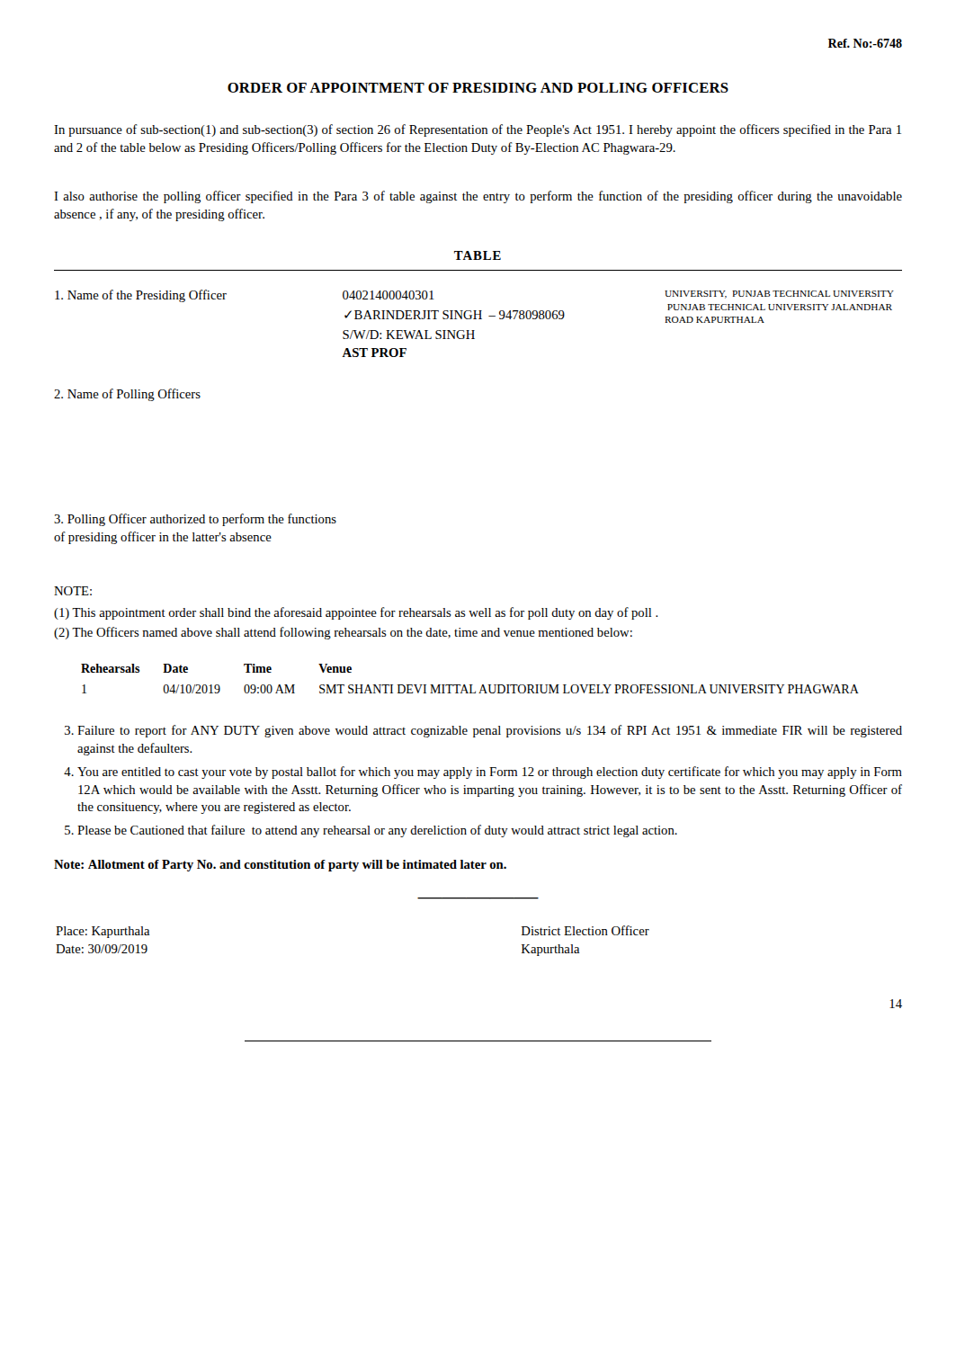Ref. No:-6748
ORDER OF APPOINTMENT OF PRESIDING AND POLLING OFFICERS
In pursuance of sub-section(1) and sub-section(3) of section 26 of Representation of the People's Act 1951. I hereby appoint the officers specified in the Para 1 and 2 of the table below as Presiding Officers/Polling Officers for the Election Duty of By-Election AC Phagwara-29.
I also authorise the polling officer specified in the Para 3 of table against the entry to perform the function of the presiding officer during the unavoidable absence , if any, of the presiding officer.
TABLE
| 1. Name of the Presiding Officer | 04021400040301 ✓ BARINDERJIT SINGH – 9478098069 S/W/D: KEWAL SINGH AST PROF | UNIVERSITY, PUNJAB TECHNICAL UNIVERSITY PUNJAB TECHNICAL UNIVERSITY JALANDHAR ROAD KAPURTHALA |
| 2. Name of Polling Officers | | |
| 3. Polling Officer authorized to perform the functions of presiding officer in the latter's absence | | |
NOTE:
(1) This appointment order shall bind the aforesaid appointee for rehearsals as well as for poll duty on day of poll .
(2) The Officers named above shall attend following rehearsals on the date, time and venue mentioned below:
| Rehearsals | Date | Time | Venue |
| --- | --- | --- | --- |
| 1 | 04/10/2019 | 09:00 AM | SMT SHANTI DEVI MITTAL AUDITORIUM LOVELY PROFESSIONLA UNIVERSITY PHAGWARA |
Failure to report for ANY DUTY given above would attract cognizable penal provisions u/s 134 of RPI Act 1951 & immediate FIR will be registered against the defaulters.
You are entitled to cast your vote by postal ballot for which you may apply in Form 12 or through election duty certificate for which you may apply in Form 12A which would be available with the Asstt. Returning Officer who is imparting you training. However, it is to be sent to the Asstt. Returning Officer of the consituency, where you are registered as elector.
Please be Cautioned that failure to attend any rehearsal or any dereliction of duty would attract strict legal action.
Note: Allotment of Party No. and constitution of party will be intimated later on.
—————
| Place: Kapurthala Date: 30/09/2019 | District Election Officer Kapurthala |
14